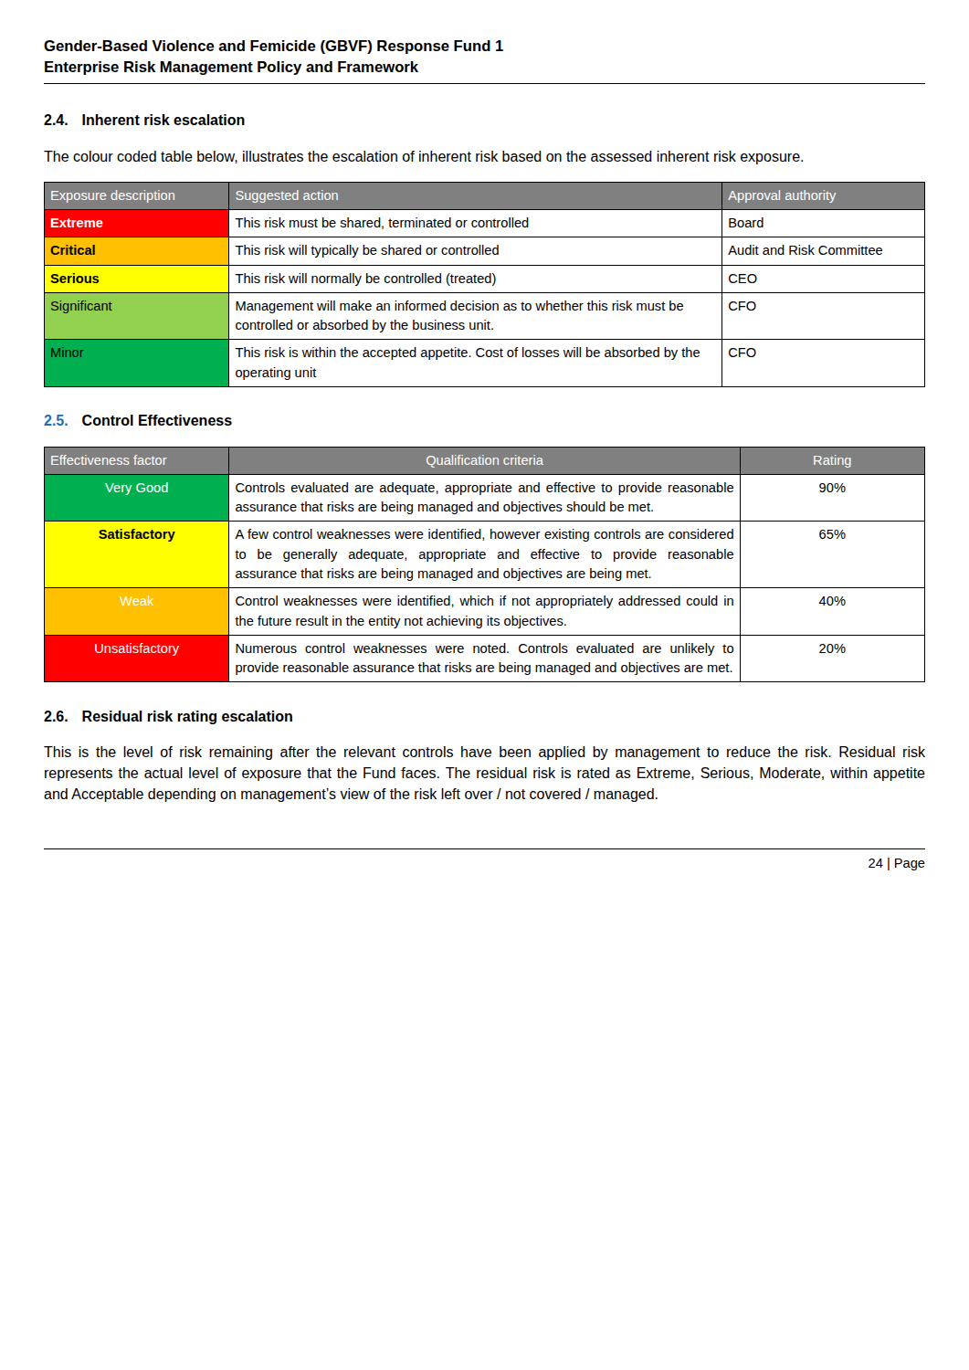Gender-Based Violence and Femicide (GBVF) Response Fund 1
Enterprise Risk Management Policy and Framework
2.4. Inherent risk escalation
The colour coded table below, illustrates the escalation of inherent risk based on the assessed inherent risk exposure.
| Exposure description | Suggested action | Approval authority |
| --- | --- | --- |
| Extreme | This risk must be shared, terminated or controlled | Board |
| Critical | This risk will typically be shared or controlled | Audit and Risk Committee |
| Serious | This risk will normally be controlled (treated) | CEO |
| Significant | Management will make an informed decision as to whether this risk must be controlled or absorbed by the business unit. | CFO |
| Minor | This risk is within the accepted appetite. Cost of losses will be absorbed by the operating unit | CFO |
2.5. Control Effectiveness
| Effectiveness factor | Qualification criteria | Rating |
| --- | --- | --- |
| Very Good | Controls evaluated are adequate, appropriate and effective to provide reasonable assurance that risks are being managed and objectives should be met. | 90% |
| Satisfactory | A few control weaknesses were identified, however existing controls are considered to be generally adequate, appropriate and effective to provide reasonable assurance that risks are being managed and objectives are being met. | 65% |
| Weak | Control weaknesses were identified, which if not appropriately addressed could in the future result in the entity not achieving its objectives. | 40% |
| Unsatisfactory | Numerous control weaknesses were noted. Controls evaluated are unlikely to provide reasonable assurance that risks are being managed and objectives are met. | 20% |
2.6. Residual risk rating escalation
This is the level of risk remaining after the relevant controls have been applied by management to reduce the risk. Residual risk represents the actual level of exposure that the Fund faces. The residual risk is rated as Extreme, Serious, Moderate, within appetite and Acceptable depending on management’s view of the risk left over / not covered / managed.
24 | Page